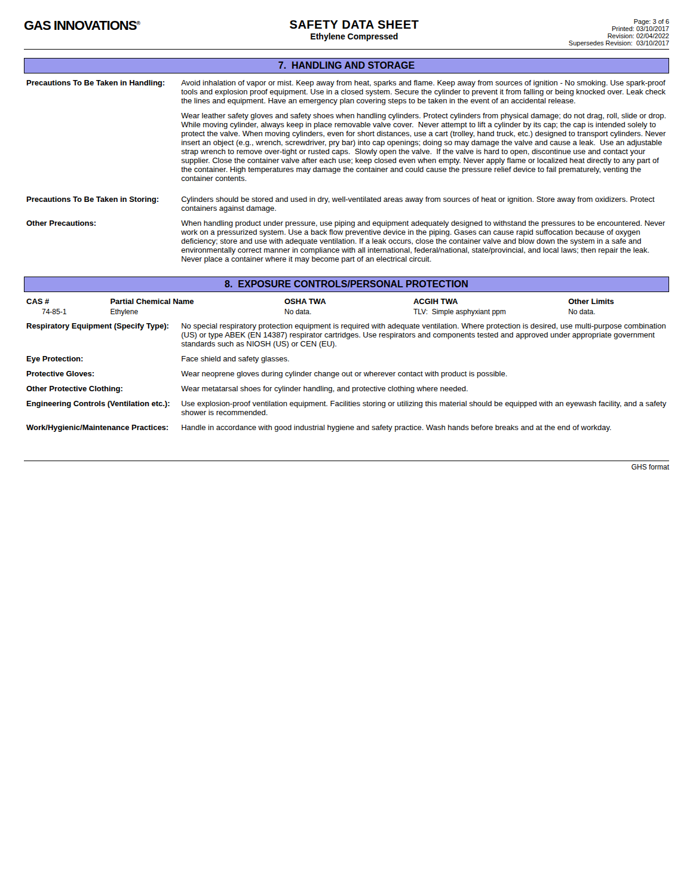GAS INNOVATIONS®
SAFETY DATA SHEET
Ethylene Compressed
Page: 3 of 6
Printed: 03/10/2017
Revision: 02/04/2022
Supersedes Revision: 03/10/2017
7. HANDLING AND STORAGE
| Precautions To Be Taken in Handling: | Avoid inhalation of vapor or mist. Keep away from heat, sparks and flame. Keep away from sources of ignition - No smoking. Use spark-proof tools and explosion proof equipment. Use in a closed system. Secure the cylinder to prevent it from falling or being knocked over. Leak check the lines and equipment. Have an emergency plan covering steps to be taken in the event of an accidental release. Wear leather safety gloves and safety shoes when handling cylinders. Protect cylinders from physical damage; do not drag, roll, slide or drop. While moving cylinder, always keep in place removable valve cover. Never attempt to lift a cylinder by its cap; the cap is intended solely to protect the valve. When moving cylinders, even for short distances, use a cart (trolley, hand truck, etc.) designed to transport cylinders. Never insert an object (e.g., wrench, screwdriver, pry bar) into cap openings; doing so may damage the valve and cause a leak. Use an adjustable strap wrench to remove over-tight or rusted caps. Slowly open the valve. If the valve is hard to open, discontinue use and contact your supplier. Close the container valve after each use; keep closed even when empty. Never apply flame or localized heat directly to any part of the container. High temperatures may damage the container and could cause the pressure relief device to fail prematurely, venting the container contents. |
| Precautions To Be Taken in Storing: | Cylinders should be stored and used in dry, well-ventilated areas away from sources of heat or ignition. Store away from oxidizers. Protect containers against damage. |
| Other Precautions: | When handling product under pressure, use piping and equipment adequately designed to withstand the pressures to be encountered. Never work on a pressurized system. Use a back flow preventive device in the piping. Gases can cause rapid suffocation because of oxygen deficiency; store and use with adequate ventilation. If a leak occurs, close the container valve and blow down the system in a safe and environmentally correct manner in compliance with all international, federal/national, state/provincial, and local laws; then repair the leak. Never place a container where it may become part of an electrical circuit. |
8. EXPOSURE CONTROLS/PERSONAL PROTECTION
| CAS # | Partial Chemical Name | OSHA TWA | ACGIH TWA | Other Limits |
| --- | --- | --- | --- | --- |
| 74-85-1 | Ethylene | No data. | TLV: Simple asphyxiant ppm | No data. |
| Respiratory Equipment (Specify Type): | No special respiratory protection equipment is required with adequate ventilation. Where protection is desired, use multi-purpose combination (US) or type ABEK (EN 14387) respirator cartridges. Use respirators and components tested and approved under appropriate government standards such as NIOSH (US) or CEN (EU). |
| Eye Protection: | Face shield and safety glasses. |
| Protective Gloves: | Wear neoprene gloves during cylinder change out or wherever contact with product is possible. |
| Other Protective Clothing: | Wear metatarsal shoes for cylinder handling, and protective clothing where needed. |
| Engineering Controls (Ventilation etc.): | Use explosion-proof ventilation equipment. Facilities storing or utilizing this material should be equipped with an eyewash facility, and a safety shower is recommended. |
| Work/Hygienic/Maintenance Practices: | Handle in accordance with good industrial hygiene and safety practice. Wash hands before breaks and at the end of workday. |
GHS format